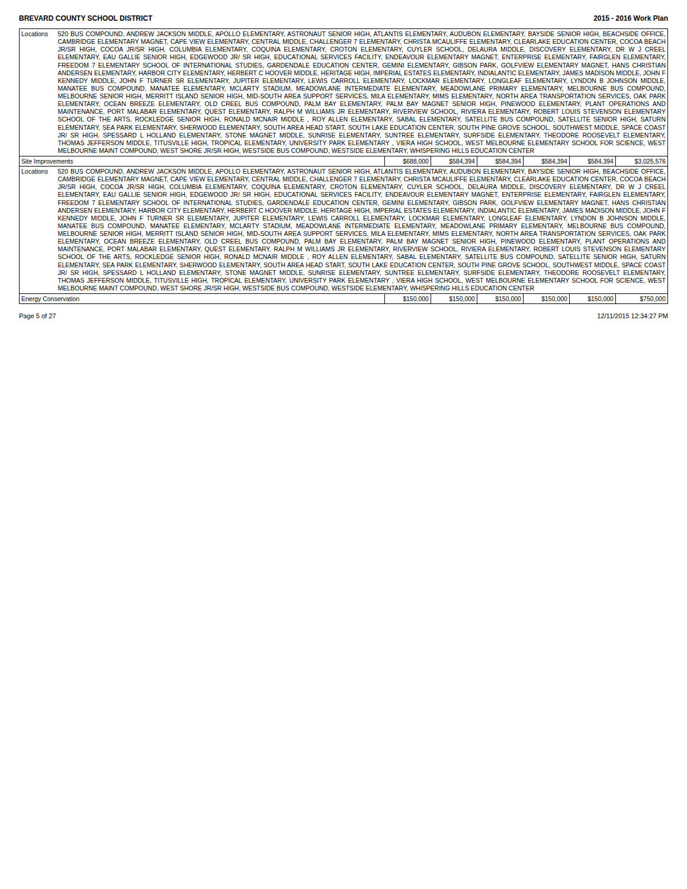BREVARD COUNTY SCHOOL DISTRICT 2015 - 2016 Work Plan
| Locations | 520 BUS COMPOUND, ANDREW JACKSON MIDDLE, APOLLO ELEMENTARY, ASTRONAUT SENIOR HIGH, ATLANTIS ELEMENTARY, AUDUBON ELEMENTARY, BAYSIDE SENIOR HIGH, BEACHSIDE OFFICE, CAMBRIDGE ELEMENTARY MAGNET, CAPE VIEW ELEMENTARY, CENTRAL MIDDLE, CHALLENGER 7 ELEMENTARY, CHRISTA MCAULIFFE ELEMENTARY, CLEARLAKE EDUCATION CENTER, COCOA BEACH JR/SR HIGH, COCOA JR/SR HIGH, COLUMBIA ELEMENTARY, COQUINA ELEMENTARY, CROTON ELEMENTARY, CUYLER SCHOOL, DELAURA MIDDLE, DISCOVERY ELEMENTARY, DR W J CREEL ELEMENTARY, EAU GALLIE SENIOR HIGH, EDGEWOOD JR/ SR HIGH, EDUCATIONAL SERVICES FACILITY, ENDEAVOUR ELEMENTARY MAGNET, ENTERPRISE ELEMENTARY, FAIRGLEN ELEMENTARY, FREEDOM 7 ELEMENTARY SCHOOL OF INTERNATIONAL STUDIES, GARDENDALE EDUCATION CENTER, GEMINI ELEMENTARY, GIBSON PARK, GOLFVIEW ELEMENTARY MAGNET, HANS CHRISTIAN ANDERSEN ELEMENTARY, HARBOR CITY ELEMENTARY, HERBERT C HOOVER MIDDLE, HERITAGE HIGH, IMPERIAL ESTATES ELEMENTARY, INDIALANTIC ELEMENTARY, JAMES MADISON MIDDLE, JOHN F KENNEDY MIDDLE, JOHN F TURNER SR ELEMENTARY, JUPITER ELEMENTARY, LEWIS CARROLL ELEMENTARY, LOCKMAR ELEMENTARY, LONGLEAF ELEMENTARY, LYNDON B JOHNSON MIDDLE, MANATEE BUS COMPOUND, MANATEE ELEMENTARY, MCLARTY STADIUM, MEADOWLANE INTERMEDIATE ELEMENTARY, MEADOWLANE PRIMARY ELEMENTARY, MELBOURNE BUS COMPOUND, MELBOURNE SENIOR HIGH, MERRITT ISLAND SENIOR HIGH, MID-SOUTH AREA SUPPORT SERVICES, MILA ELEMENTARY, MIMS ELEMENTARY, NORTH AREA TRANSPORTATION SERVICES, OAK PARK ELEMENTARY, OCEAN BREEZE ELEMENTARY, OLD CREEL BUS COMPOUND, PALM BAY ELEMENTARY, PALM BAY MAGNET SENIOR HIGH, PINEWOOD ELEMENTARY, PLANT OPERATIONS AND MAINTENANCE, PORT MALABAR ELEMENTARY, QUEST ELEMENTARY, RALPH M WILLIAMS JR ELEMENTARY, RIVERVIEW SCHOOL, RIVIERA ELEMENTARY, ROBERT LOUIS STEVENSON ELEMENTARY SCHOOL OF THE ARTS, ROCKLEDGE SENIOR HIGH, RONALD MCNAIR MIDDLE , ROY ALLEN ELEMENTARY, SABAL ELEMENTARY, SATELLITE BUS COMPOUND, SATELLITE SENIOR HIGH, SATURN ELEMENTARY, SEA PARK ELEMENTARY, SHERWOOD ELEMENTARY, SOUTH AREA HEAD START, SOUTH LAKE EDUCATION CENTER, SOUTH PINE GROVE SCHOOL, SOUTHWEST MIDDLE, SPACE COAST JR/ SR HIGH, SPESSARD L HOLLAND ELEMENTARY, STONE MAGNET MIDDLE, SUNRISE ELEMENTARY, SUNTREE ELEMENTARY, SURFSIDE ELEMENTARY, THEODORE ROOSEVELT ELEMENTARY, THOMAS JEFFERSON MIDDLE, TITUSVILLE HIGH, TROPICAL ELEMENTARY, UNIVERSITY PARK ELEMENTARY , VIERA HIGH SCHOOL, WEST MELBOURNE ELEMENTARY SCHOOL FOR SCIENCE, WEST MELBOURNE MAINT COMPOUND, WEST SHORE JR/SR HIGH, WESTSIDE BUS COMPOUND, WESTSIDE ELEMENTARY, WHISPERING HILLS EDUCATION CENTER |
| Site Improvements | $688,000 | $584,394 | $584,394 | $584,394 | $584,394 | $3,025,576 |
| Locations | 520 BUS COMPOUND, ANDREW JACKSON MIDDLE, APOLLO ELEMENTARY, ASTRONAUT SENIOR HIGH, ATLANTIS ELEMENTARY, AUDUBON ELEMENTARY, BAYSIDE SENIOR HIGH, BEACHSIDE OFFICE, CAMBRIDGE ELEMENTARY MAGNET, CAPE VIEW ELEMENTARY, CENTRAL MIDDLE, CHALLENGER 7 ELEMENTARY, CHRISTA MCAULIFFE ELEMENTARY, CLEARLAKE EDUCATION CENTER, COCOA BEACH JR/SR HIGH, COCOA JR/SR HIGH, COLUMBIA ELEMENTARY, COQUINA ELEMENTARY, CROTON ELEMENTARY, CUYLER SCHOOL, DELAURA MIDDLE, DISCOVERY ELEMENTARY, DR W J CREEL ELEMENTARY, EAU GALLIE SENIOR HIGH, EDGEWOOD JR/ SR HIGH, EDUCATIONAL SERVICES FACILITY, ENDEAVOUR ELEMENTARY MAGNET, ENTERPRISE ELEMENTARY, FAIRGLEN ELEMENTARY, FREEDOM 7 ELEMENTARY SCHOOL OF INTERNATIONAL STUDIES, GARDENDALE EDUCATION CENTER, GEMINI ELEMENTARY, GIBSON PARK, GOLFVIEW ELEMENTARY MAGNET, HANS CHRISTIAN ANDERSEN ELEMENTARY, HARBOR CITY ELEMENTARY, HERBERT C HOOVER MIDDLE, HERITAGE HIGH, IMPERIAL ESTATES ELEMENTARY, INDIALANTIC ELEMENTARY, JAMES MADISON MIDDLE, JOHN F KENNEDY MIDDLE, JOHN F TURNER SR ELEMENTARY, JUPITER ELEMENTARY, LEWIS CARROLL ELEMENTARY, LOCKMAR ELEMENTARY, LONGLEAF ELEMENTARY, LYNDON B JOHNSON MIDDLE, MANATEE BUS COMPOUND, MANATEE ELEMENTARY, MCLARTY STADIUM, MEADOWLANE INTERMEDIATE ELEMENTARY, MEADOWLANE PRIMARY ELEMENTARY, MELBOURNE BUS COMPOUND, MELBOURNE SENIOR HIGH, MERRITT ISLAND SENIOR HIGH, MID-SOUTH AREA SUPPORT SERVICES, MILA ELEMENTARY, MIMS ELEMENTARY, NORTH AREA TRANSPORTATION SERVICES, OAK PARK ELEMENTARY, OCEAN BREEZE ELEMENTARY, OLD CREEL BUS COMPOUND, PALM BAY ELEMENTARY, PALM BAY MAGNET SENIOR HIGH, PINEWOOD ELEMENTARY, PLANT OPERATIONS AND MAINTENANCE, PORT MALABAR ELEMENTARY, QUEST ELEMENTARY, RALPH M WILLIAMS JR ELEMENTARY, RIVERVIEW SCHOOL, RIVIERA ELEMENTARY, ROBERT LOUIS STEVENSON ELEMENTARY SCHOOL OF THE ARTS, ROCKLEDGE SENIOR HIGH, RONALD MCNAIR MIDDLE , ROY ALLEN ELEMENTARY, SABAL ELEMENTARY, SATELLITE BUS COMPOUND, SATELLITE SENIOR HIGH, SATURN ELEMENTARY, SEA PARK ELEMENTARY, SHERWOOD ELEMENTARY, SOUTH AREA HEAD START, SOUTH LAKE EDUCATION CENTER, SOUTH PINE GROVE SCHOOL, SOUTHWEST MIDDLE, SPACE COAST JR/ SR HIGH, SPESSARD L HOLLAND ELEMENTARY, STONE MAGNET MIDDLE, SUNRISE ELEMENTARY, SUNTREE ELEMENTARY, SURFSIDE ELEMENTARY, THEODORE ROOSEVELT ELEMENTARY, THOMAS JEFFERSON MIDDLE, TITUSVILLE HIGH, TROPICAL ELEMENTARY, UNIVERSITY PARK ELEMENTARY , VIERA HIGH SCHOOL, WEST MELBOURNE ELEMENTARY SCHOOL FOR SCIENCE, WEST MELBOURNE MAINT COMPOUND, WEST SHORE JR/SR HIGH, WESTSIDE BUS COMPOUND, WESTSIDE ELEMENTARY, WHISPERING HILLS EDUCATION CENTER |
| Energy Conservation | $150,000 | $150,000 | $150,000 | $150,000 | $150,000 | $750,000 |
Page 5 of 27 12/11/2015 12:34:27 PM